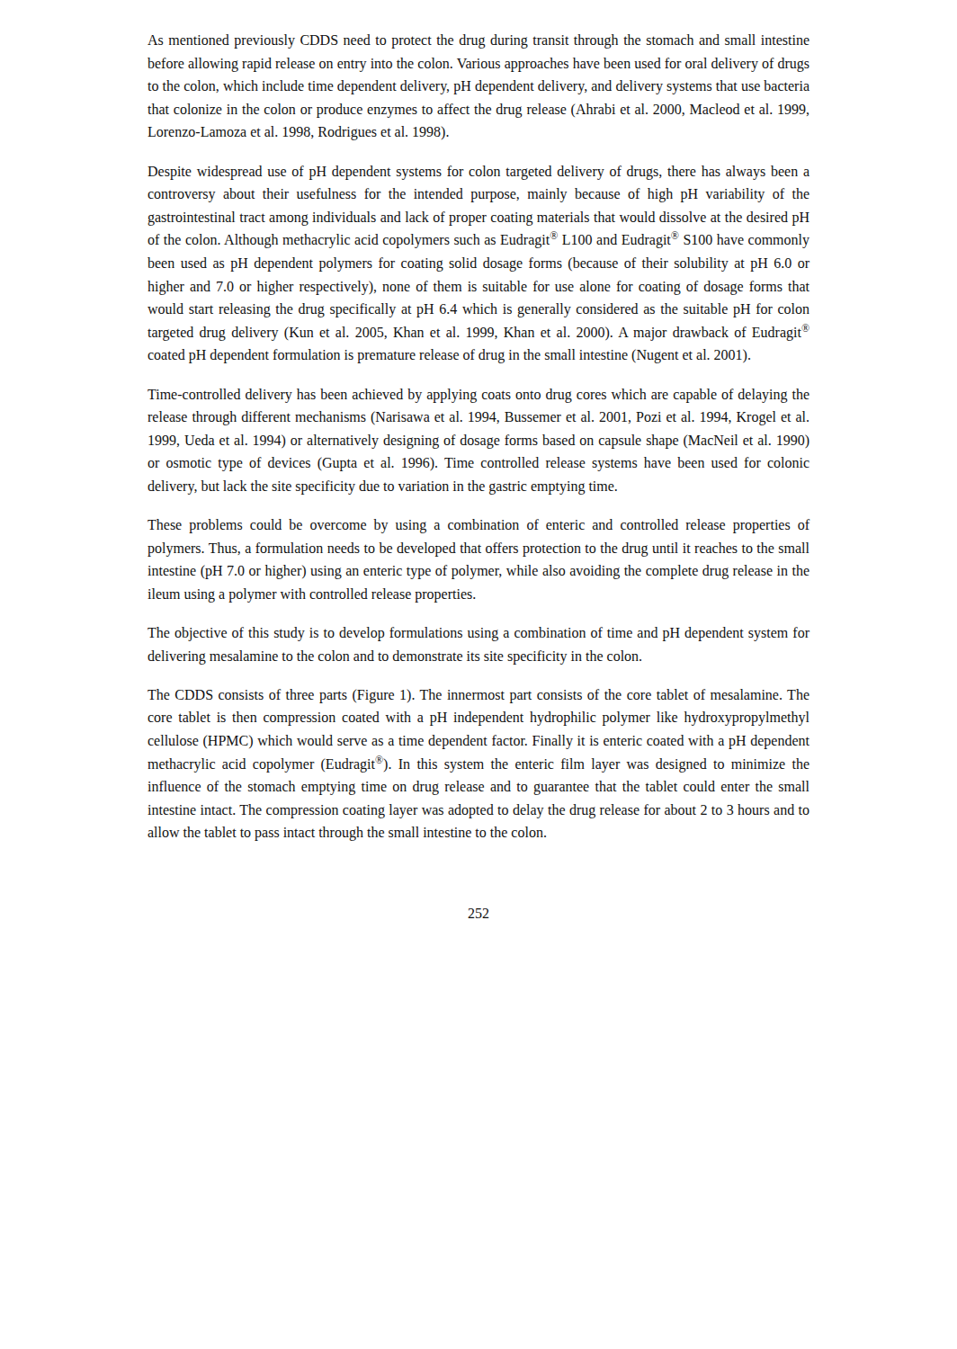As mentioned previously CDDS need to protect the drug during transit through the stomach and small intestine before allowing rapid release on entry into the colon. Various approaches have been used for oral delivery of drugs to the colon, which include time dependent delivery, pH dependent delivery, and delivery systems that use bacteria that colonize in the colon or produce enzymes to affect the drug release (Ahrabi et al. 2000, Macleod et al. 1999, Lorenzo-Lamoza et al. 1998, Rodrigues et al. 1998).
Despite widespread use of pH dependent systems for colon targeted delivery of drugs, there has always been a controversy about their usefulness for the intended purpose, mainly because of high pH variability of the gastrointestinal tract among individuals and lack of proper coating materials that would dissolve at the desired pH of the colon. Although methacrylic acid copolymers such as Eudragit® L100 and Eudragit® S100 have commonly been used as pH dependent polymers for coating solid dosage forms (because of their solubility at pH 6.0 or higher and 7.0 or higher respectively), none of them is suitable for use alone for coating of dosage forms that would start releasing the drug specifically at pH 6.4 which is generally considered as the suitable pH for colon targeted drug delivery (Kun et al. 2005, Khan et al. 1999, Khan et al. 2000). A major drawback of Eudragit® coated pH dependent formulation is premature release of drug in the small intestine (Nugent et al. 2001).
Time-controlled delivery has been achieved by applying coats onto drug cores which are capable of delaying the release through different mechanisms (Narisawa et al. 1994, Bussemer et al. 2001, Pozi et al. 1994, Krogel et al. 1999, Ueda et al. 1994) or alternatively designing of dosage forms based on capsule shape (MacNeil et al. 1990) or osmotic type of devices (Gupta et al. 1996). Time controlled release systems have been used for colonic delivery, but lack the site specificity due to variation in the gastric emptying time.
These problems could be overcome by using a combination of enteric and controlled release properties of polymers. Thus, a formulation needs to be developed that offers protection to the drug until it reaches to the small intestine (pH 7.0 or higher) using an enteric type of polymer, while also avoiding the complete drug release in the ileum using a polymer with controlled release properties.
The objective of this study is to develop formulations using a combination of time and pH dependent system for delivering mesalamine to the colon and to demonstrate its site specificity in the colon.
The CDDS consists of three parts (Figure 1). The innermost part consists of the core tablet of mesalamine. The core tablet is then compression coated with a pH independent hydrophilic polymer like hydroxypropylmethyl cellulose (HPMC) which would serve as a time dependent factor. Finally it is enteric coated with a pH dependent methacrylic acid copolymer (Eudragit®). In this system the enteric film layer was designed to minimize the influence of the stomach emptying time on drug release and to guarantee that the tablet could enter the small intestine intact. The compression coating layer was adopted to delay the drug release for about 2 to 3 hours and to allow the tablet to pass intact through the small intestine to the colon.
252